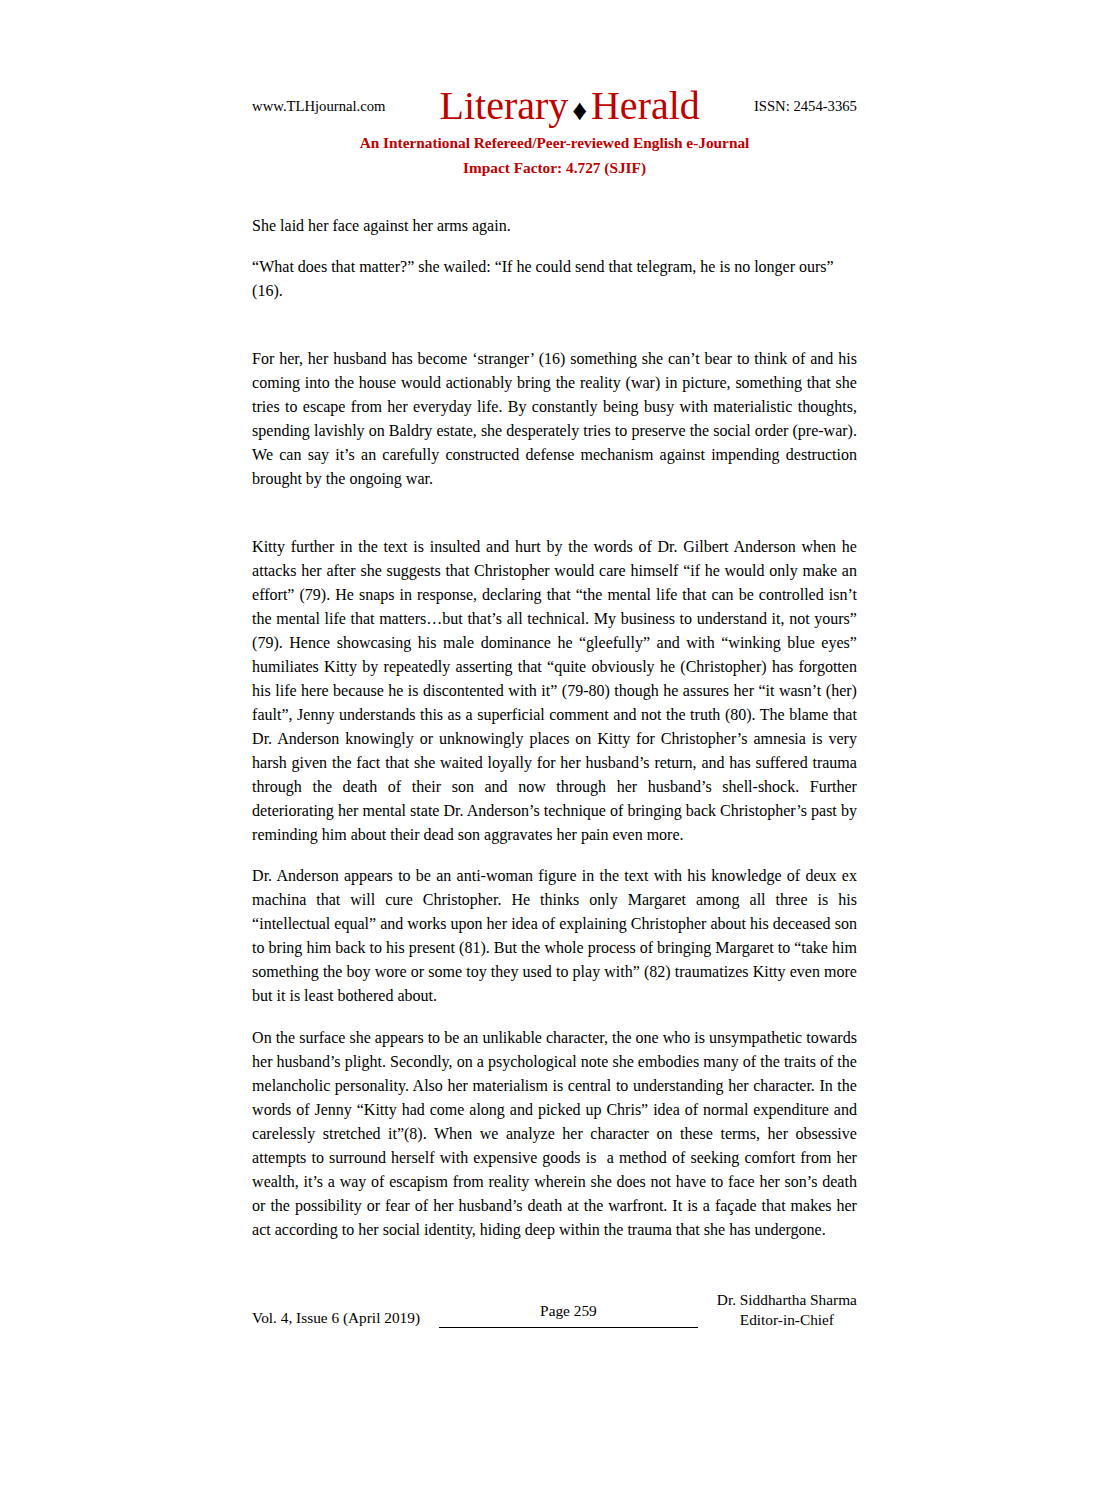www.TLHjournal.com
Literary♦Herald
ISSN: 2454-3365
An International Refereed/Peer-reviewed English e-Journal
Impact Factor: 4.727 (SJIF)
She laid her face against her arms again.
“What does that matter?” she wailed: “If he could send that telegram, he is no longer ours” (16).
For her, her husband has become ‘stranger’ (16) something she can’t bear to think of and his coming into the house would actionably bring the reality (war) in picture, something that she tries to escape from her everyday life. By constantly being busy with materialistic thoughts, spending lavishly on Baldry estate, she desperately tries to preserve the social order (pre-war). We can say it’s an carefully constructed defense mechanism against impending destruction brought by the ongoing war.
Kitty further in the text is insulted and hurt by the words of Dr. Gilbert Anderson when he attacks her after she suggests that Christopher would care himself “if he would only make an effort” (79). He snaps in response, declaring that “the mental life that can be controlled isn’t the mental life that matters…but that’s all technical. My business to understand it, not yours” (79). Hence showcasing his male dominance he “gleefully” and with “winking blue eyes” humiliates Kitty by repeatedly asserting that “quite obviously he (Christopher) has forgotten his life here because he is discontented with it” (79-80) though he assures her “it wasn’t (her) fault”, Jenny understands this as a superficial comment and not the truth (80). The blame that Dr. Anderson knowingly or unknowingly places on Kitty for Christopher’s amnesia is very harsh given the fact that she waited loyally for her husband’s return, and has suffered trauma through the death of their son and now through her husband’s shell-shock. Further deteriorating her mental state Dr. Anderson’s technique of bringing back Christopher’s past by reminding him about their dead son aggravates her pain even more.
Dr. Anderson appears to be an anti-woman figure in the text with his knowledge of deux ex machina that will cure Christopher. He thinks only Margaret among all three is his “intellectual equal” and works upon her idea of explaining Christopher about his deceased son to bring him back to his present (81). But the whole process of bringing Margaret to “take him something the boy wore or some toy they used to play with” (82) traumatizes Kitty even more but it is least bothered about.
On the surface she appears to be an unlikable character, the one who is unsympathetic towards her husband’s plight. Secondly, on a psychological note she embodies many of the traits of the melancholic personality. Also her materialism is central to understanding her character. In the words of Jenny “Kitty had come along and picked up Chris” idea of normal expenditure and carelessly stretched it”(8). When we analyze her character on these terms, her obsessive attempts to surround herself with expensive goods is a method of seeking comfort from her wealth, it’s a way of escapism from reality wherein she does not have to face her son’s death or the possibility or fear of her husband’s death at the warfront. It is a façade that makes her act according to her social identity, hiding deep within the trauma that she has undergone.
Vol. 4, Issue 6 (April 2019)
Page 259
Dr. Siddhartha Sharma
Editor-in-Chief